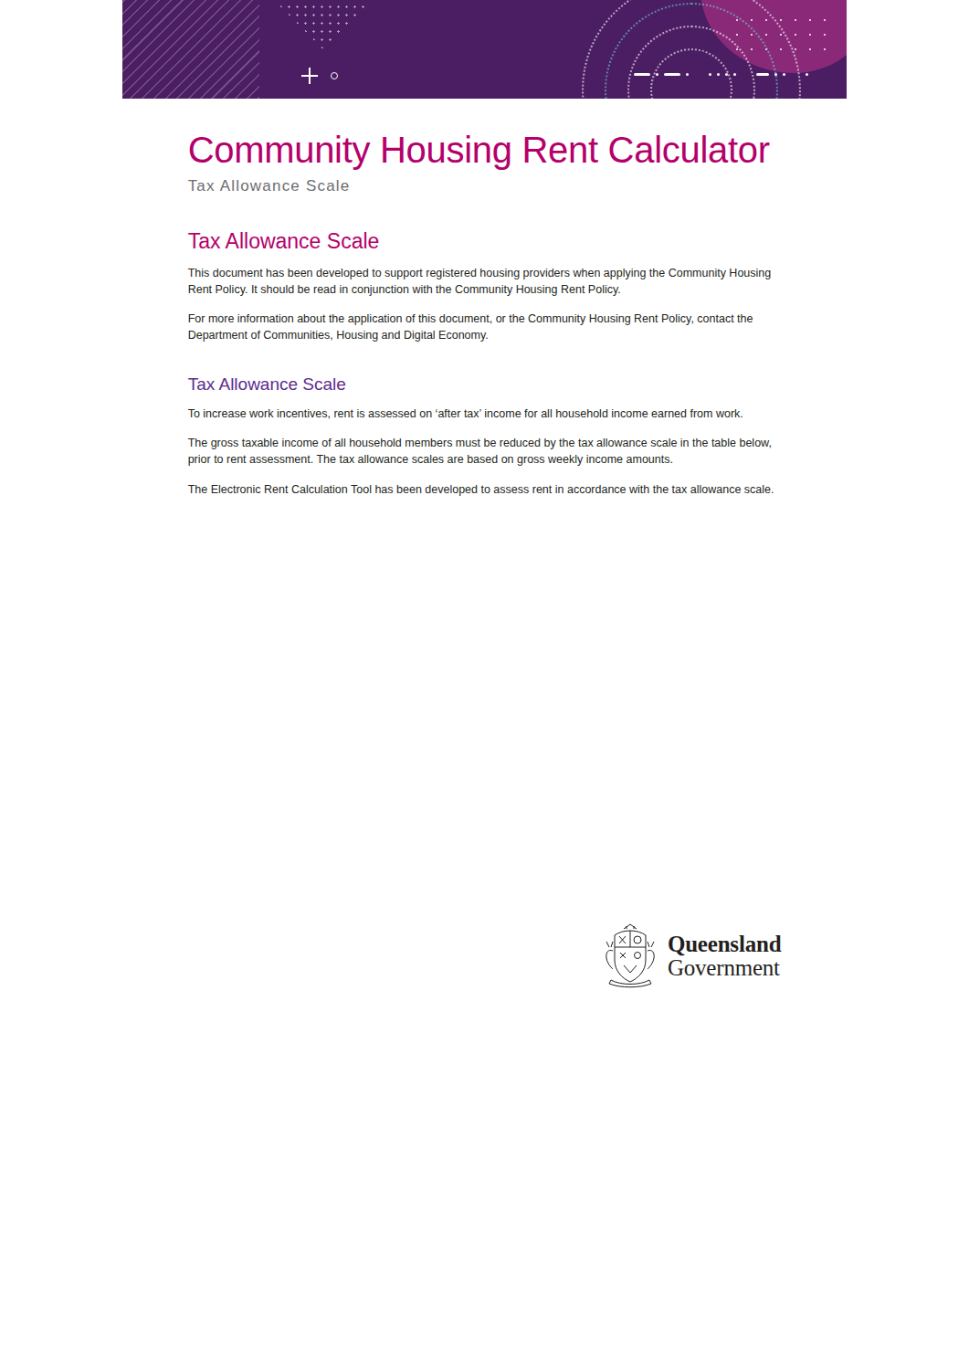Community Housing Rent Calculator
Tax Allowance Scale
Tax Allowance Scale
This document has been developed to support registered housing providers when applying the Community Housing Rent Policy. It should be read in conjunction with the Community Housing Rent Policy.
For more information about the application of this document, or the Community Housing Rent Policy, contact the Department of Communities, Housing and Digital Economy.
Tax Allowance Scale
To increase work incentives, rent is assessed on ‘after tax’ income for all household income earned from work.
The gross taxable income of all household members must be reduced by the tax allowance scale in the table below, prior to rent assessment. The tax allowance scales are based on gross weekly income amounts.
The Electronic Rent Calculation Tool has been developed to assess rent in accordance with the tax allowance scale.
Queensland Government